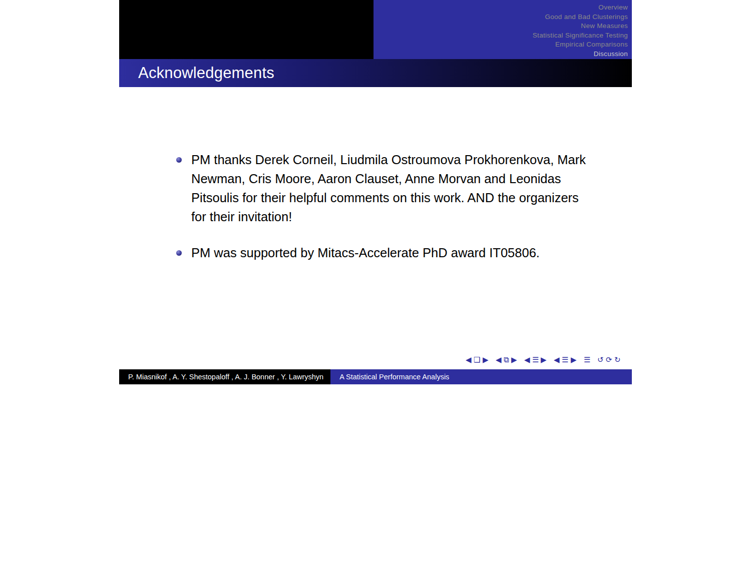Overview
Good and Bad Clusterings
New Measures
Statistical Significance Testing
Empirical Comparisons
Discussion
Acknowledgements
PM thanks Derek Corneil, Liudmila Ostroumova Prokhorenkova, Mark Newman, Cris Moore, Aaron Clauset, Anne Morvan and Leonidas Pitsoulis for their helpful comments on this work. AND the organizers for their invitation!
PM was supported by Mitacs-Accelerate PhD award IT05806.
◀ ❑ ▶ ◀ ⧉ ▶ ◀ ☰ ▶ ◀ ☰ ▶ ☰ ↺ ⟳ ↻
P. Miasnikof , A. Y. Shestopaloff , A. J. Bonner , Y. Lawryshyn
A Statistical Performance Analysis